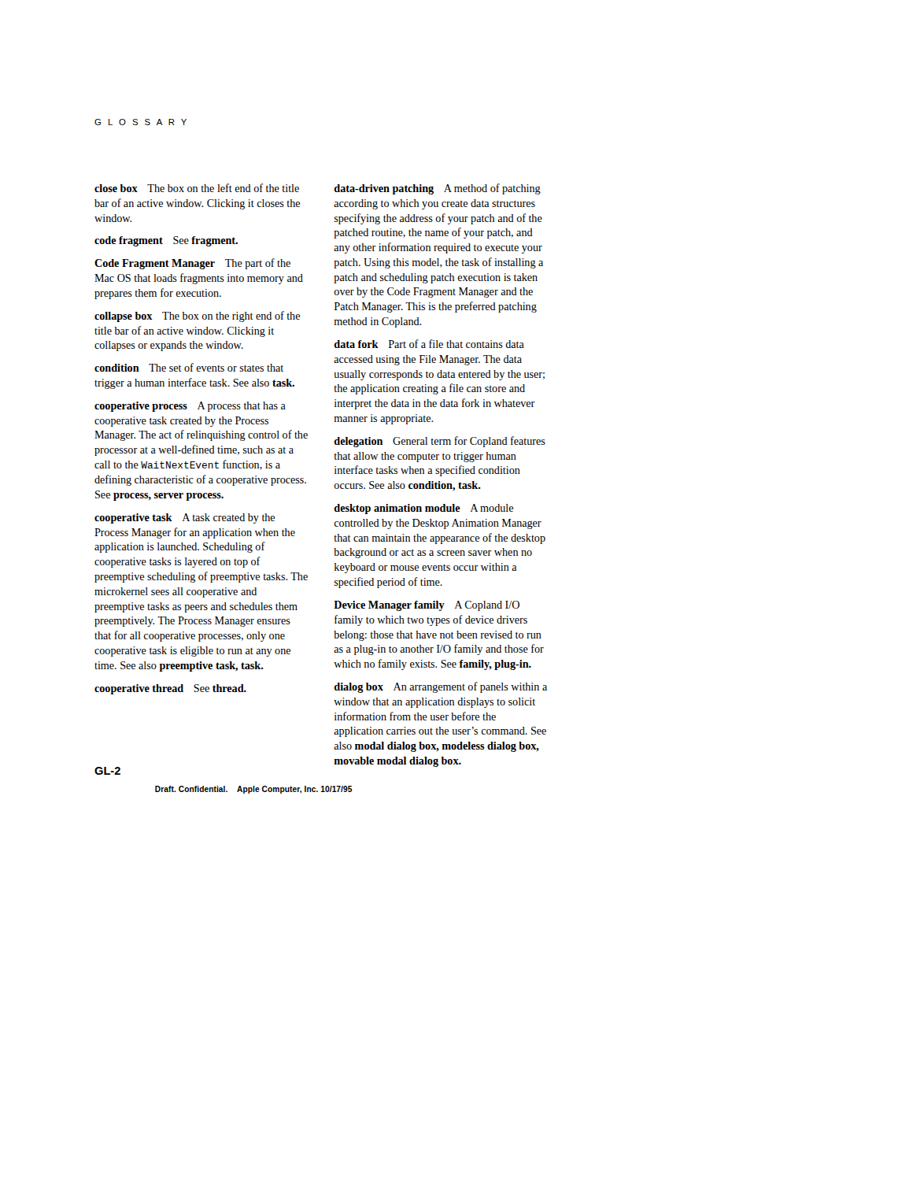G L O S S A R Y
close box The box on the left end of the title bar of an active window. Clicking it closes the window.
code fragment See fragment.
Code Fragment Manager The part of the Mac OS that loads fragments into memory and prepares them for execution.
collapse box The box on the right end of the title bar of an active window. Clicking it collapses or expands the window.
condition The set of events or states that trigger a human interface task. See also task.
cooperative process A process that has a cooperative task created by the Process Manager. The act of relinquishing control of the processor at a well-defined time, such as at a call to the WaitNextEvent function, is a defining characteristic of a cooperative process. See process, server process.
cooperative task A task created by the Process Manager for an application when the application is launched. Scheduling of cooperative tasks is layered on top of preemptive scheduling of preemptive tasks. The microkernel sees all cooperative and preemptive tasks as peers and schedules them preemptively. The Process Manager ensures that for all cooperative processes, only one cooperative task is eligible to run at any one time. See also preemptive task, task.
cooperative thread See thread.
data-driven patching A method of patching according to which you create data structures specifying the address of your patch and of the patched routine, the name of your patch, and any other information required to execute your patch. Using this model, the task of installing a patch and scheduling patch execution is taken over by the Code Fragment Manager and the Patch Manager. This is the preferred patching method in Copland.
data fork Part of a file that contains data accessed using the File Manager. The data usually corresponds to data entered by the user; the application creating a file can store and interpret the data in the data fork in whatever manner is appropriate.
delegation General term for Copland features that allow the computer to trigger human interface tasks when a specified condition occurs. See also condition, task.
desktop animation module A module controlled by the Desktop Animation Manager that can maintain the appearance of the desktop background or act as a screen saver when no keyboard or mouse events occur within a specified period of time.
Device Manager family A Copland I/O family to which two types of device drivers belong: those that have not been revised to run as a plug-in to another I/O family and those for which no family exists. See family, plug-in.
dialog box An arrangement of panels within a window that an application displays to solicit information from the user before the application carries out the user’s command. See also modal dialog box, modeless dialog box, movable modal dialog box.
GL-2
Draft. Confidential. Apple Computer, Inc. 10/17/95